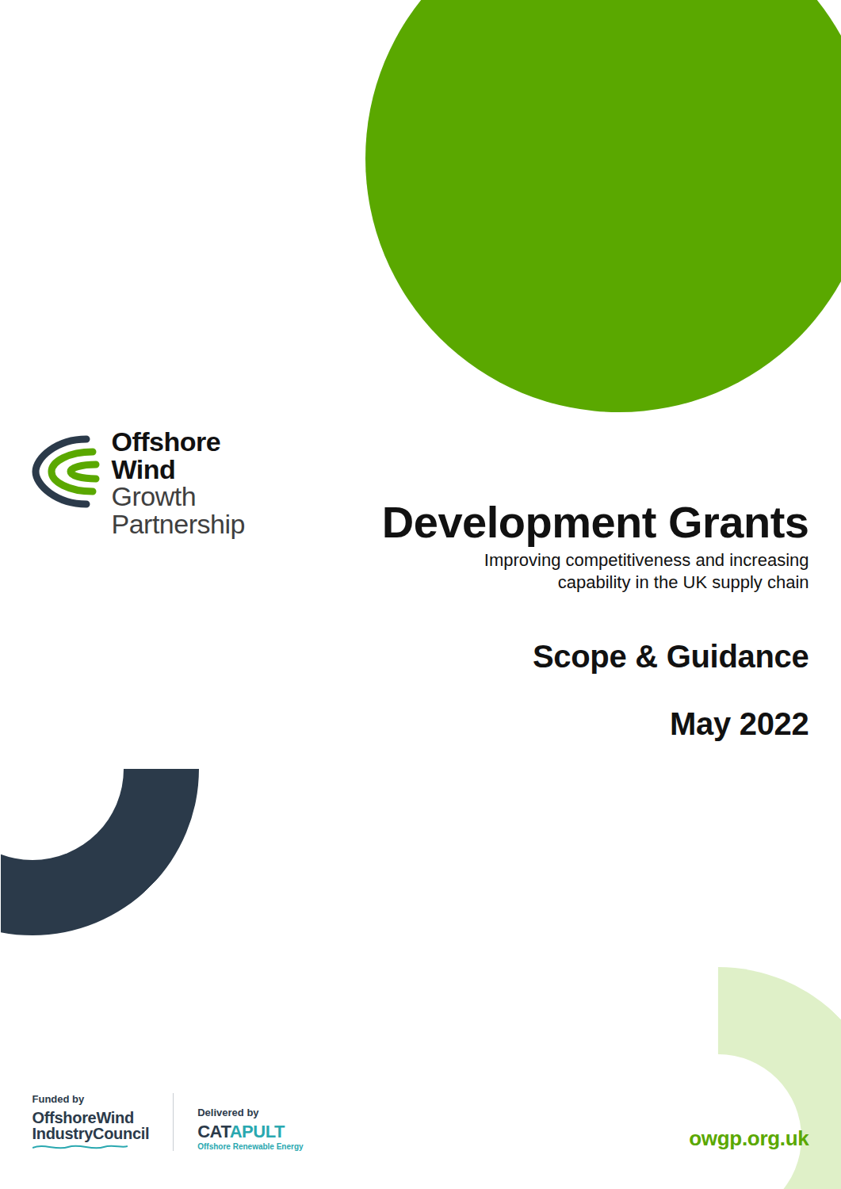Offshore Wind Growth Partnership
Development Grants
Improving competitiveness and increasing
capability in the UK supply chain
Scope & Guidance
May 2022
Funded by OffshoreWind
IndustryCouncil
Delivered by CATAPULT Offshore Renewable Energy
owgp.org.uk